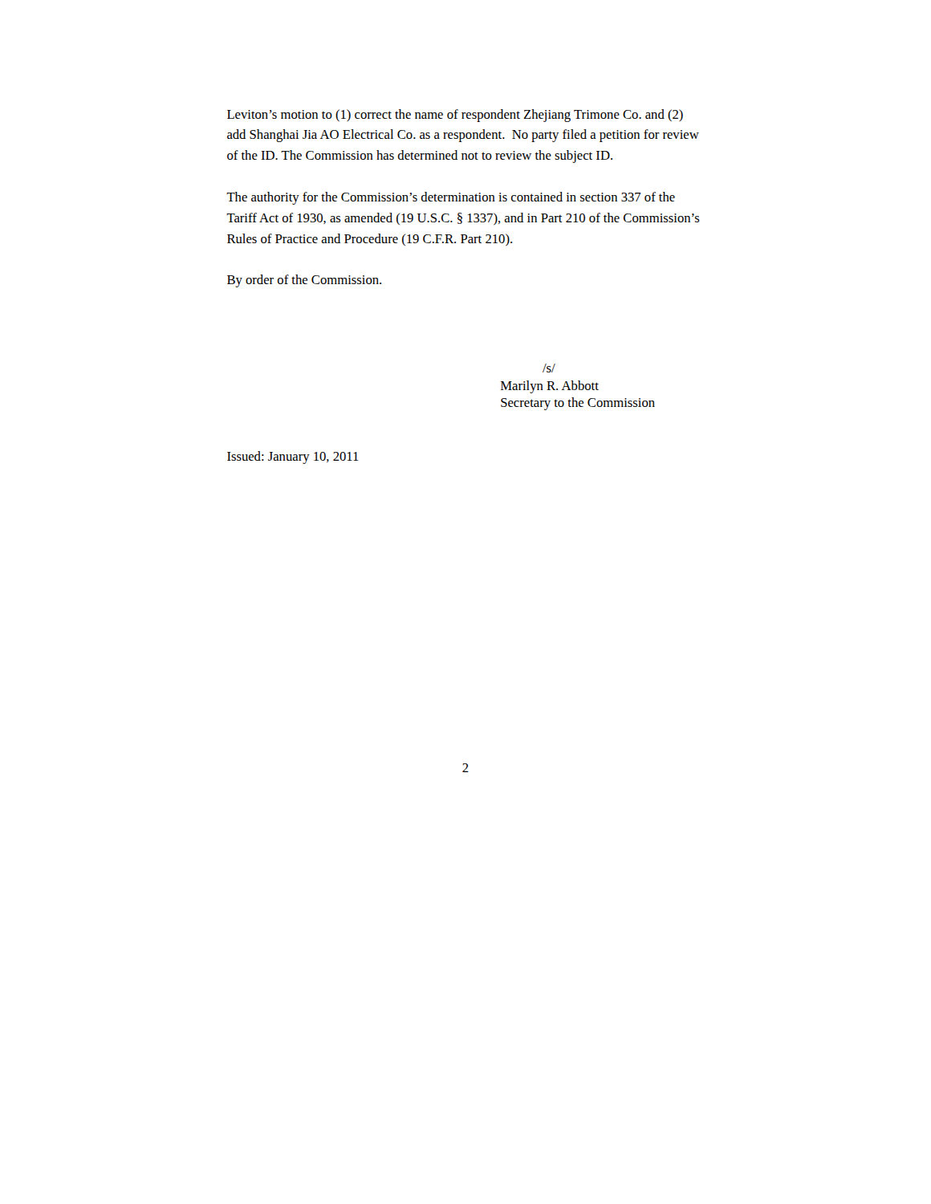Leviton’s motion to (1) correct the name of respondent Zhejiang Trimone Co. and (2) add Shanghai Jia AO Electrical Co. as a respondent. No party filed a petition for review of the ID. The Commission has determined not to review the subject ID.
The authority for the Commission’s determination is contained in section 337 of the Tariff Act of 1930, as amended (19 U.S.C. § 1337), and in Part 210 of the Commission’s Rules of Practice and Procedure (19 C.F.R. Part 210).
By order of the Commission.
/s/
Marilyn R. Abbott
Secretary to the Commission
Issued: January 10, 2011
2